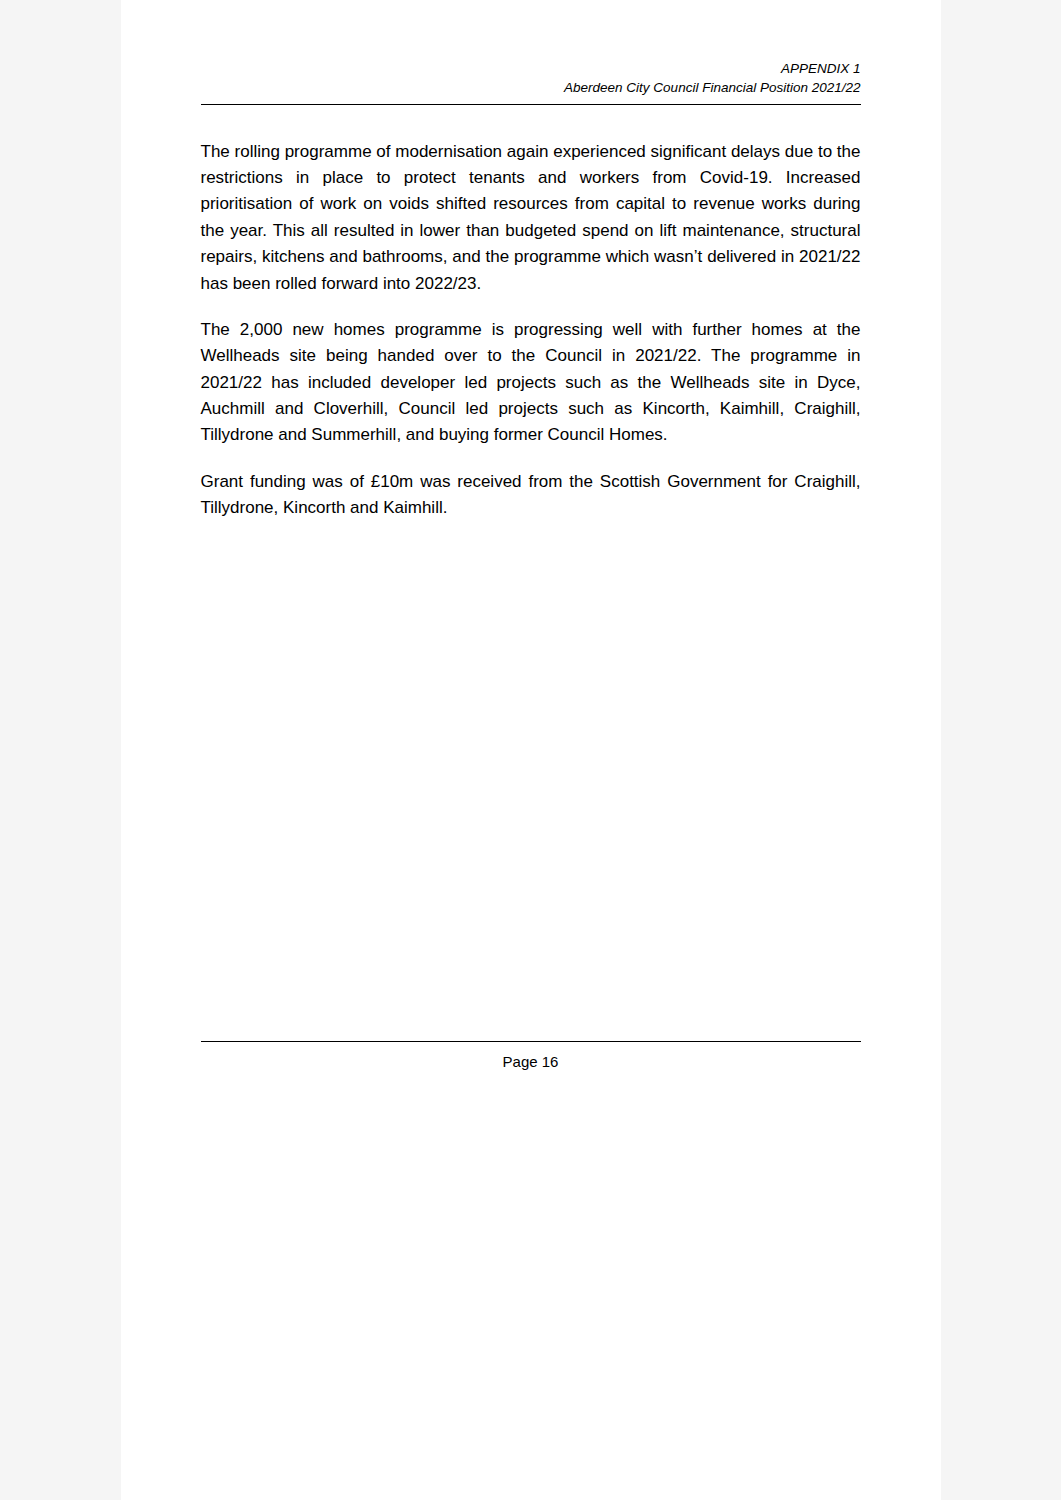APPENDIX 1 Aberdeen City Council Financial Position 2021/22
The rolling programme of modernisation again experienced significant delays due to the restrictions in place to protect tenants and workers from Covid-19. Increased prioritisation of work on voids shifted resources from capital to revenue works during the year. This all resulted in lower than budgeted spend on lift maintenance, structural repairs, kitchens and bathrooms, and the programme which wasn’t delivered in 2021/22 has been rolled forward into 2022/23.
The 2,000 new homes programme is progressing well with further homes at the Wellheads site being handed over to the Council in 2021/22. The programme in 2021/22 has included developer led projects such as the Wellheads site in Dyce, Auchmill and Cloverhill, Council led projects such as Kincorth, Kaimhill, Craighill, Tillydrone and Summerhill, and buying former Council Homes.
Grant funding was of £10m was received from the Scottish Government for Craighill, Tillydrone, Kincorth and Kaimhill.
Page 16